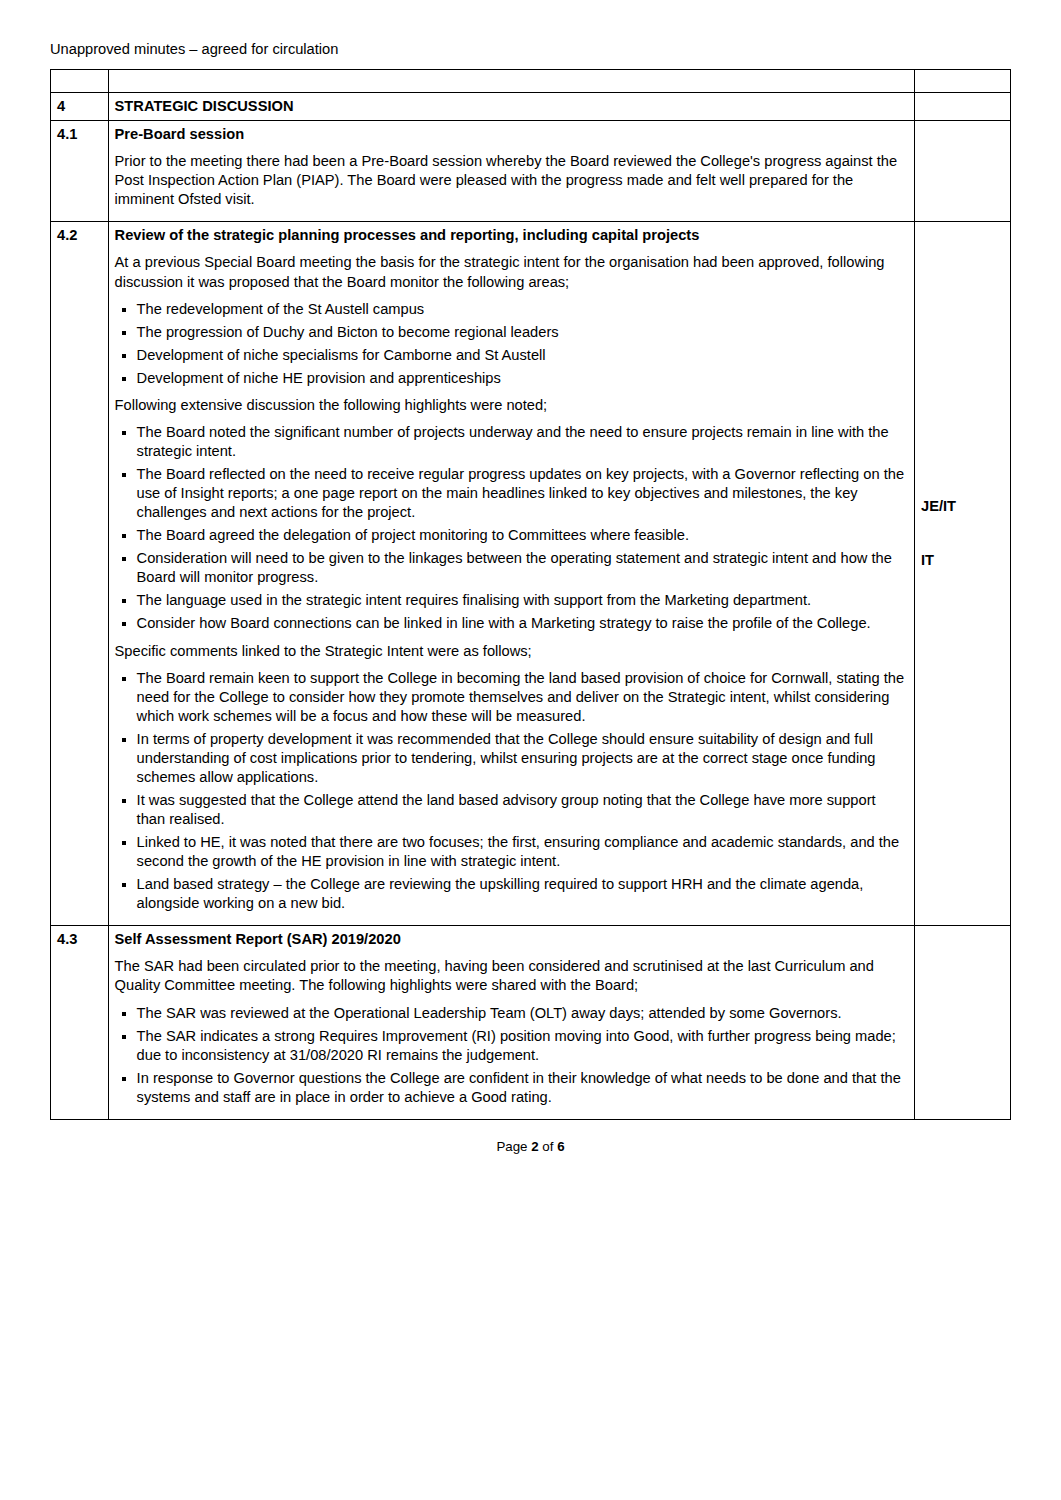Unapproved minutes – agreed for circulation
| 4 | STRATEGIC DISCUSSION | |
| 4.1 | Pre-Board session Prior to the meeting there had been a Pre-Board session whereby the Board reviewed the College's progress against the Post Inspection Action Plan (PIAP). The Board were pleased with the progress made and felt well prepared for the imminent Ofsted visit. | |
| 4.2 | Review of the strategic planning processes and reporting, including capital projects At a previous Special Board meeting the basis for the strategic intent for the organisation had been approved, following discussion it was proposed that the Board monitor the following areas; The redevelopment of the St Austell campus The progression of Duchy and Bicton to become regional leaders Development of niche specialisms for Camborne and St Austell Development of niche HE provision and apprenticeships Following extensive discussion the following highlights were noted; The Board noted the significant number of projects underway and the need to ensure projects remain in line with the strategic intent. The Board reflected on the need to receive regular progress updates on key projects, with a Governor reflecting on the use of Insight reports; a one page report on the main headlines linked to key objectives and milestones, the key challenges and next actions for the project. The Board agreed the delegation of project monitoring to Committees where feasible. Consideration will need to be given to the linkages between the operating statement and strategic intent and how the Board will monitor progress. The language used in the strategic intent requires finalising with support from the Marketing department. Consider how Board connections can be linked in line with a Marketing strategy to raise the profile of the College. Specific comments linked to the Strategic Intent were as follows; The Board remain keen to support the College in becoming the land based provision of choice for Cornwall, stating the need for the College to consider how they promote themselves and deliver on the Strategic intent, whilst considering which work schemes will be a focus and how these will be measured. In terms of property development it was recommended that the College should ensure suitability of design and full understanding of cost implications prior to tendering, whilst ensuring projects are at the correct stage once funding schemes allow applications. It was suggested that the College attend the land based advisory group noting that the College have more support than realised. Linked to HE, it was noted that there are two focuses; the first, ensuring compliance and academic standards, and the second the growth of the HE provision in line with strategic intent. Land based strategy – the College are reviewing the upskilling required to support HRH and the climate agenda, alongside working on a new bid. | JE/IT IT |
| 4.3 | Self Assessment Report (SAR) 2019/2020 The SAR had been circulated prior to the meeting, having been considered and scrutinised at the last Curriculum and Quality Committee meeting. The following highlights were shared with the Board; The SAR was reviewed at the Operational Leadership Team (OLT) away days; attended by some Governors. The SAR indicates a strong Requires Improvement (RI) position moving into Good, with further progress being made; due to inconsistency at 31/08/2020 RI remains the judgement. In response to Governor questions the College are confident in their knowledge of what needs to be done and that the systems and staff are in place in order to achieve a Good rating. | |
Page 2 of 6